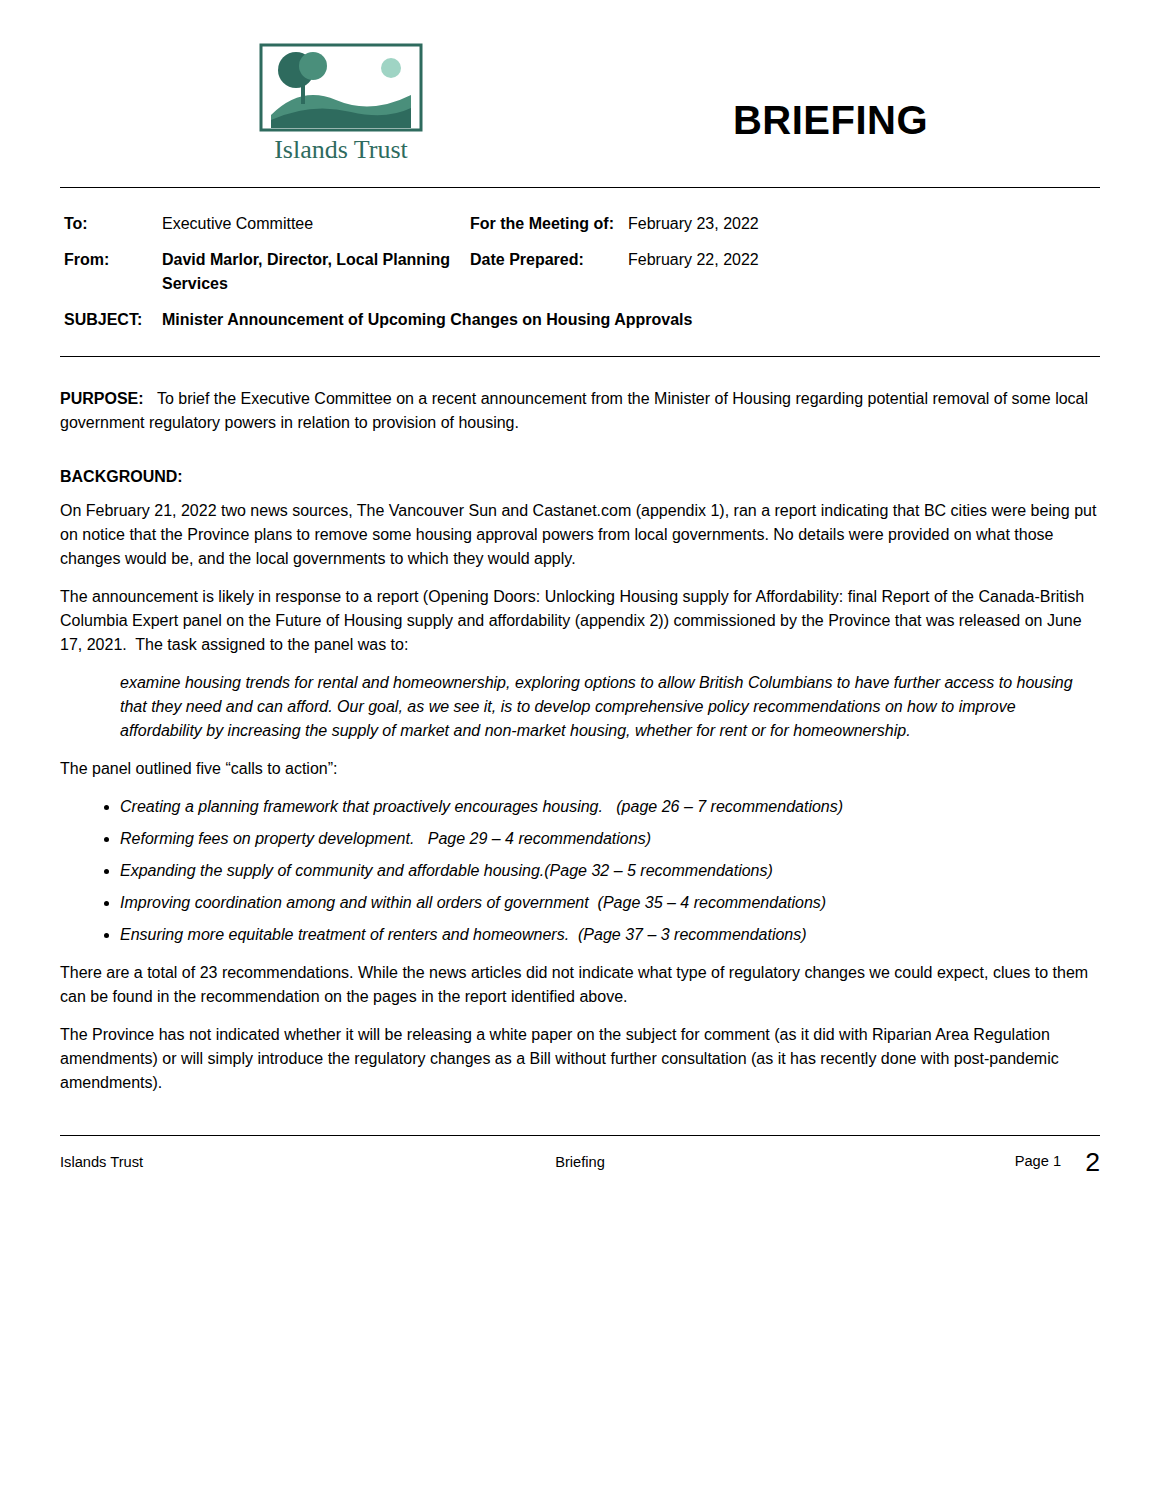Islands Trust
BRIEFING
| To: | Executive Committee | For the Meeting of: | February 23, 2022 |
| From: | David Marlor, Director, Local Planning Services | Date Prepared: | February 22, 2022 |
| SUBJECT: | Minister Announcement of Upcoming Changes on Housing Approvals |
PURPOSE: To brief the Executive Committee on a recent announcement from the Minister of Housing regarding potential removal of some local government regulatory powers in relation to provision of housing.
BACKGROUND:
On February 21, 2022 two news sources, The Vancouver Sun and Castanet.com (appendix 1), ran a report indicating that BC cities were being put on notice that the Province plans to remove some housing approval powers from local governments. No details were provided on what those changes would be, and the local governments to which they would apply.
The announcement is likely in response to a report (Opening Doors: Unlocking Housing supply for Affordability: final Report of the Canada-British Columbia Expert panel on the Future of Housing supply and affordability (appendix 2)) commissioned by the Province that was released on June 17, 2021. The task assigned to the panel was to:
examine housing trends for rental and homeownership, exploring options to allow British Columbians to have further access to housing that they need and can afford. Our goal, as we see it, is to develop comprehensive policy recommendations on how to improve affordability by increasing the supply of market and non-market housing, whether for rent or for homeownership.
The panel outlined five “calls to action”:
Creating a planning framework that proactively encourages housing. (page 26 – 7 recommendations)
Reforming fees on property development. Page 29 – 4 recommendations)
Expanding the supply of community and affordable housing.(Page 32 – 5 recommendations)
Improving coordination among and within all orders of government (Page 35 – 4 recommendations)
Ensuring more equitable treatment of renters and homeowners. (Page 37 – 3 recommendations)
There are a total of 23 recommendations. While the news articles did not indicate what type of regulatory changes we could expect, clues to them can be found in the recommendation on the pages in the report identified above.
The Province has not indicated whether it will be releasing a white paper on the subject for comment (as it did with Riparian Area Regulation amendments) or will simply introduce the regulatory changes as a Bill without further consultation (as it has recently done with post-pandemic amendments).
Islands Trust
Briefing
Page 1 2